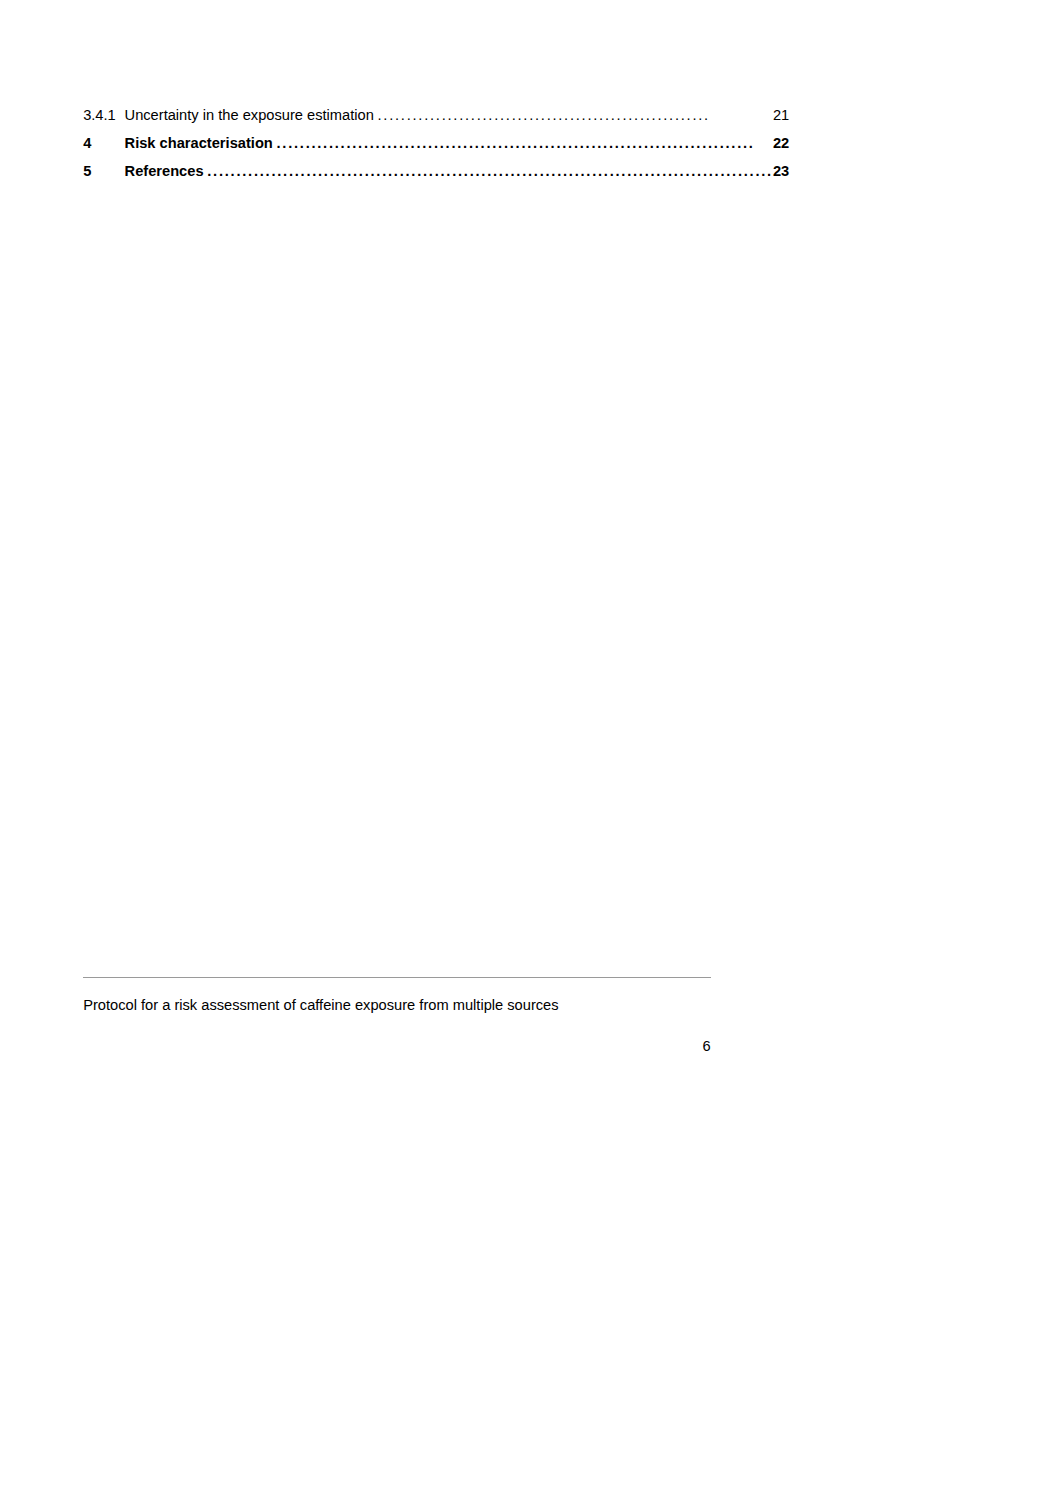| 3.4.1 | Uncertainty in the exposure estimation ......................................................... | 21 |
| 4 | Risk characterisation .................................................................................. | 22 |
| 5 | References ................................................................................................. | 23 |
Protocol for a risk assessment of caffeine exposure from multiple sources
6